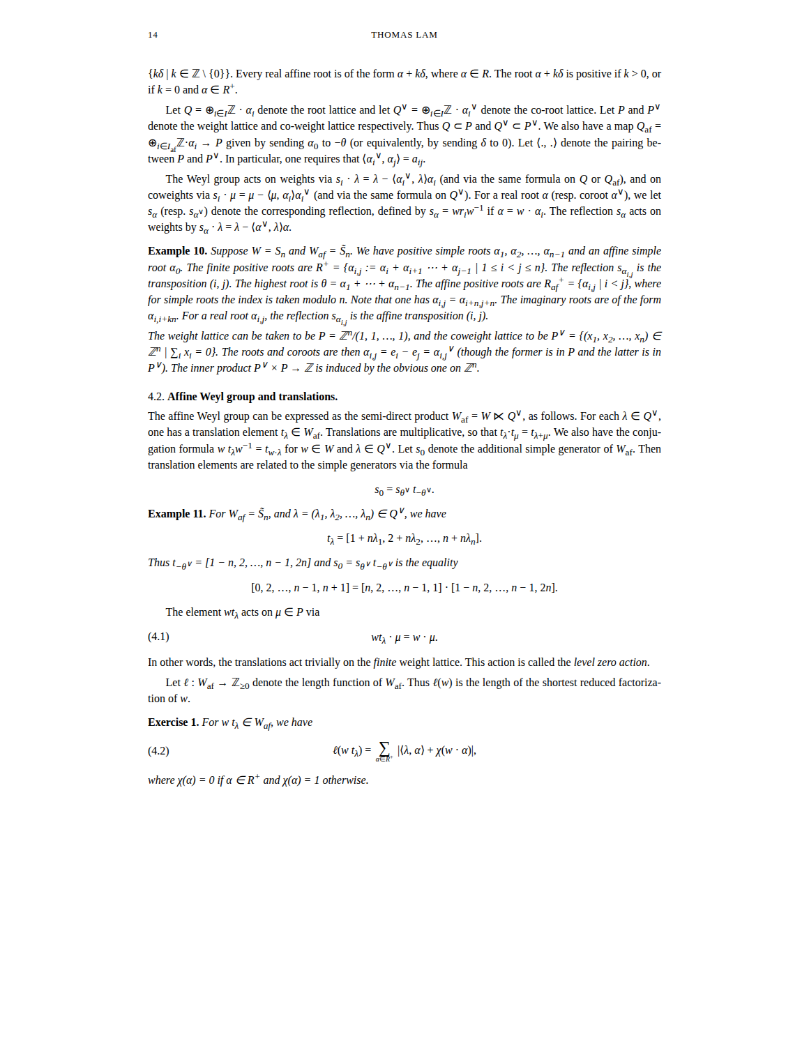14 Thomas Lam 14
{kδ | k ∈ ℤ \ {0}}. Every real affine root is of the form α + kδ, where α ∈ R. The root α + kδ is positive if k > 0, or if k = 0 and α ∈ R+.
Let Q = ⊕i∈Iℤ · αi denote the root lattice and let Q∨ = ⊕i∈Iℤ · αi∨ denote the co-root lattice. Let P and P∨ denote the weight lattice and co-weight lattice respectively. Thus Q ⊂ P and Q∨ ⊂ P∨. We also have a map Qaf = ⊕i∈Iafℤ·αi → P given by sending α0 to −θ (or equivalently, by sending δ to 0). Let ⟨., .⟩ denote the pairing between P and P∨. In particular, one requires that ⟨αi∨, αj⟩ = aij.
The Weyl group acts on weights via si · λ = λ − ⟨αi∨, λ⟩αi (and via the same formula on Q or Qaf), and on coweights via si · μ = μ − ⟨μ, αi⟩αi∨ (and via the same formula on Q∨). For a real root α (resp. coroot α∨), we let sα (resp. sα∨) denote the corresponding reflection, defined by sα = wriw−1 if α = w · αi. The reflection sα acts on weights by sα · λ = λ − ⟨α∨, λ⟩α.
Example 10. Suppose W = Sn and Waf = S̃n. We have positive simple roots α1, α2, …, αn−1 and an affine simple root α0. The finite positive roots are R+ = {αi,j := αi + αi+1 ⋯ + αj−1 | 1 ≤ i < j ≤ n}. The reflection sαi,j is the transposition (i, j). The highest root is θ = α1 + ⋯ + αn−1. The affine positive roots are Raf+ = {αi,j | i < j}, where for simple roots the index is taken modulo n. Note that one has αi,j = αi+n,j+n. The imaginary roots are of the form αi,i+kn. For a real root αi,j, the reflection sαi,j is the affine transposition (i, j).
The weight lattice can be taken to be P = ℤn/(1, 1, …, 1), and the coweight lattice to be P∨ = {(x1, x2, …, xn) ∈ ℤn | ∑i xi = 0}. The roots and coroots are then αi,j = ei − ej = αi,j∨ (though the former is in P and the latter is in P∨). The inner product P∨ × P → ℤ is induced by the obvious one on ℤn.
4.2. Affine Weyl group and translations.
The affine Weyl group can be expressed as the semi-direct product Waf = W ⋉ Q∨, as follows. For each λ ∈ Q∨, one has a translation element tλ ∈ Waf. Translations are multiplicative, so that tλ·tμ = tλ+μ. We also have the conjugation formula w tλw−1 = tw·λ for w ∈ W and λ ∈ Q∨. Let s0 denote the additional simple generator of Waf. Then translation elements are related to the simple generators via the formula
s0 = sθ∨ t−θ∨.
Example 11. For Waf = S̃n, and λ = (λ1, λ2, …, λn) ∈ Q∨, we have
tλ = [1 + nλ1, 2 + nλ2, …, n + nλn].
Thus t−θ∨ = [1 − n, 2, …, n − 1, 2n] and s0 = sθ∨ t−θ∨ is the equality
[0, 2, …, n − 1, n + 1] = [n, 2, …, n − 1, 1] · [1 − n, 2, …, n − 1, 2n].
The element wtλ acts on μ ∈ P via
(4.1)
wtλ · μ = w · μ.
In other words, the translations act trivially on the finite weight lattice. This action is called the level zero action.
Let ℓ : Waf → ℤ≥0 denote the length function of Waf. Thus ℓ(w) is the length of the shortest reduced factorization of w.
Exercise 1. For w tλ ∈ Waf, we have
(4.2)
ℓ(w tλ) = ∑α∈R+ |⟨λ, α⟩ + χ(w · α)|,
where χ(α) = 0 if α ∈ R+ and χ(α) = 1 otherwise.